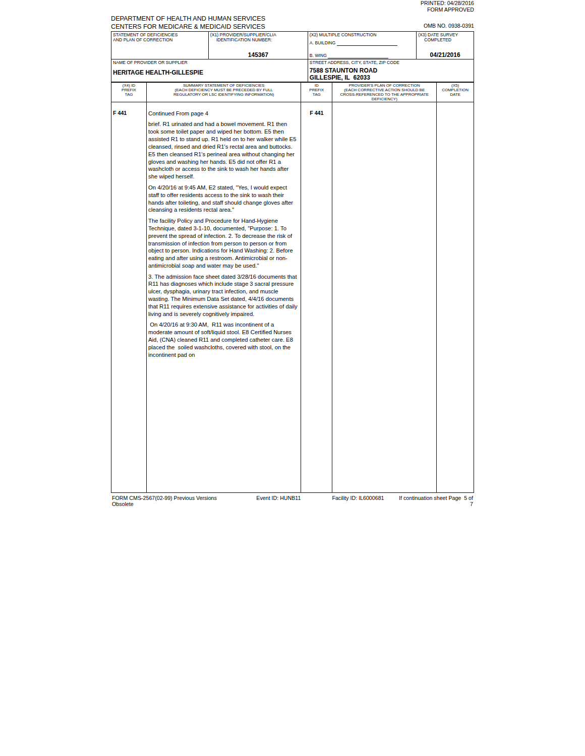PRINTED: 04/28/2016
FORM APPROVED
DEPARTMENT OF HEALTH AND HUMAN SERVICES
| CENTERS FOR MEDICARE & MEDICAID SERVICES | OMB NO. 0938-0391 |
| STATEMENT OF DEFICIENCIES AND PLAN OF CORRECTION | (X1) PROVIDER/SUPPLIER/CLIA IDENTIFICATION NUMBER: 145367 | (X2) MULTIPLE CONSTRUCTION A. BUILDING B. WING | (X3) DATE SURVEY COMPLETED 04/21/2016 |
| NAME OF PROVIDER OR SUPPLIER HERITAGE HEALTH-GILLESPIE | STREET ADDRESS, CITY, STATE, ZIP CODE 7588 STAUNTON ROAD GILLESPIE, IL 62033 |
| (X4) ID PREFIX TAG | SUMMARY STATEMENT OF DEFICIENCIES (EACH DEFICIENCY MUST BE PRECEDED BY FULL REGULATORY OR LSC IDENTIFYING INFORMATION) | ID PREFIX TAG | PROVIDER'S PLAN OF CORRECTION (EACH CORRECTIVE ACTION SHOULD BE CROSS-REFERENCED TO THE APPROPRIATE DEFICIENCY) | (X5) COMPLETION DATE |
| F 441 | Continued From page 4 brief. R1 urinated and had a bowel movement. R1 then took some toilet paper and wiped her bottom. E5 then assisted R1 to stand up. R1 held on to her walker while E5 cleansed, rinsed and dried R1's rectal area and buttocks. E5 then cleansed R1's perineal area without changing her gloves and washing her hands. E5 did not offer R1 a washcloth or access to the sink to wash her hands after she wiped herself. On 4/20/16 at 9:45 AM, E2 stated, "Yes, I would expect staff to offer residents access to the sink to wash their hands after toileting, and staff should change gloves after cleansing a residents rectal area." The facility Policy and Procedure for Hand-Hygiene Technique, dated 3-1-10, documented, "Purpose: 1. To prevent the spread of infection. 2. To decrease the risk of transmission of infection from person to person or from object to person. Indications for Hand Washing: 2. Before eating and after using a restroom. Antimicrobial or non-antimicrobial soap and water may be used." 3. The admission face sheet dated 3/28/16 documents that R11 has diagnoses which include stage 3 sacral pressure ulcer, dysphagia, urinary tract infection, and muscle wasting. The Minimum Data Set dated, 4/4/16 documents that R11 requires extensive assistance for activities of daily living and is severely cognitively impaired. On 4/20/16 at 9:30 AM, R11 was incontinent of a moderate amount of soft/liquid stool. E8 Certified Nurses Aid, (CNA) cleaned R11 and completed catheter care. E8 placed the soiled washcloths, covered with stool, on the incontinent pad on | F 441 | | |
| FORM CMS-2567(02-99) Previous Versions Obsolete | Event ID: HUNB11 | Facility ID: IL6000681 | If continuation sheet Page 5 of 7 |